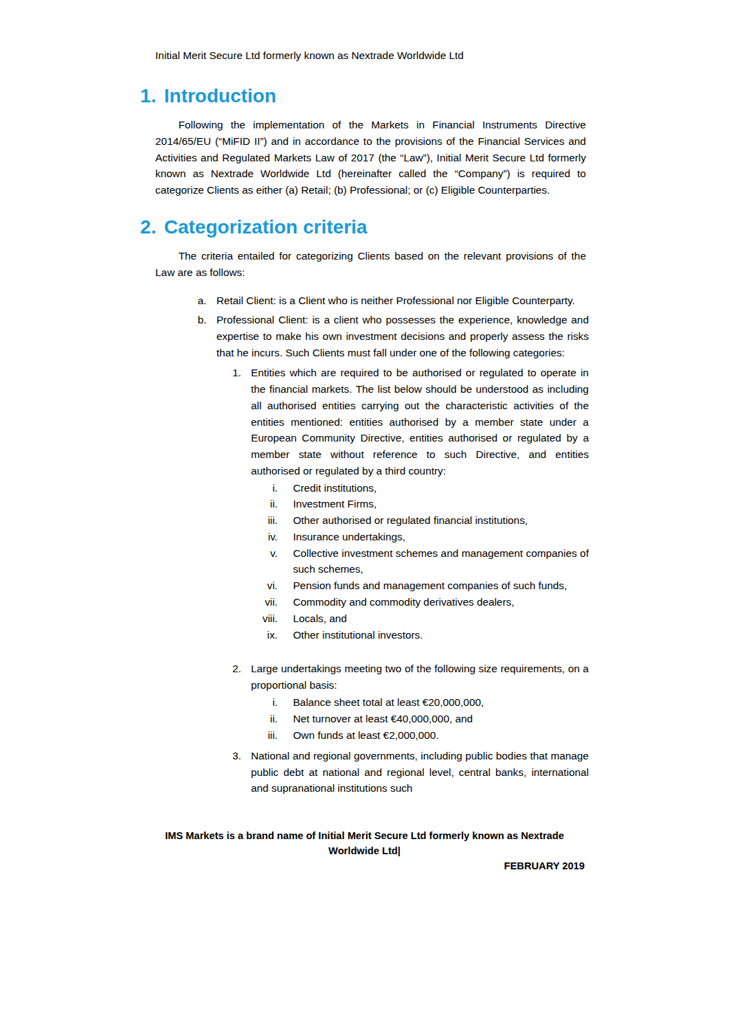Initial Merit Secure Ltd formerly known as Nextrade Worldwide Ltd
1. Introduction
Following the implementation of the Markets in Financial Instruments Directive 2014/65/EU (“MiFID II”) and in accordance to the provisions of the Financial Services and Activities and Regulated Markets Law of 2017 (the “Law”), Initial Merit Secure Ltd formerly known as Nextrade Worldwide Ltd (hereinafter called the “Company”) is required to categorize Clients as either (a) Retail; (b) Professional; or (c) Eligible Counterparties.
2. Categorization criteria
The criteria entailed for categorizing Clients based on the relevant provisions of the Law are as follows:
Retail Client: is a Client who is neither Professional nor Eligible Counterparty.
Professional Client: is a client who possesses the experience, knowledge and expertise to make his own investment decisions and properly assess the risks that he incurs. Such Clients must fall under one of the following categories:
Entities which are required to be authorised or regulated to operate in the financial markets. The list below should be understood as including all authorised entities carrying out the characteristic activities of the entities mentioned: entities authorised by a member state under a European Community Directive, entities authorised or regulated by a member state without reference to such Directive, and entities authorised or regulated by a third country:
Credit institutions,
Investment Firms,
Other authorised or regulated financial institutions,
Insurance undertakings,
Collective investment schemes and management companies of such schemes,
Pension funds and management companies of such funds,
Commodity and commodity derivatives dealers,
Locals, and
Other institutional investors.
Large undertakings meeting two of the following size requirements, on a proportional basis:
Balance sheet total at least €20,000,000,
Net turnover at least €40,000,000, and
Own funds at least €2,000,000.
National and regional governments, including public bodies that manage public debt at national and regional level, central banks, international and supranational institutions such
IMS Markets is a brand name of Initial Merit Secure Ltd formerly known as Nextrade Worldwide Ltd|
FEBRUARY 2019